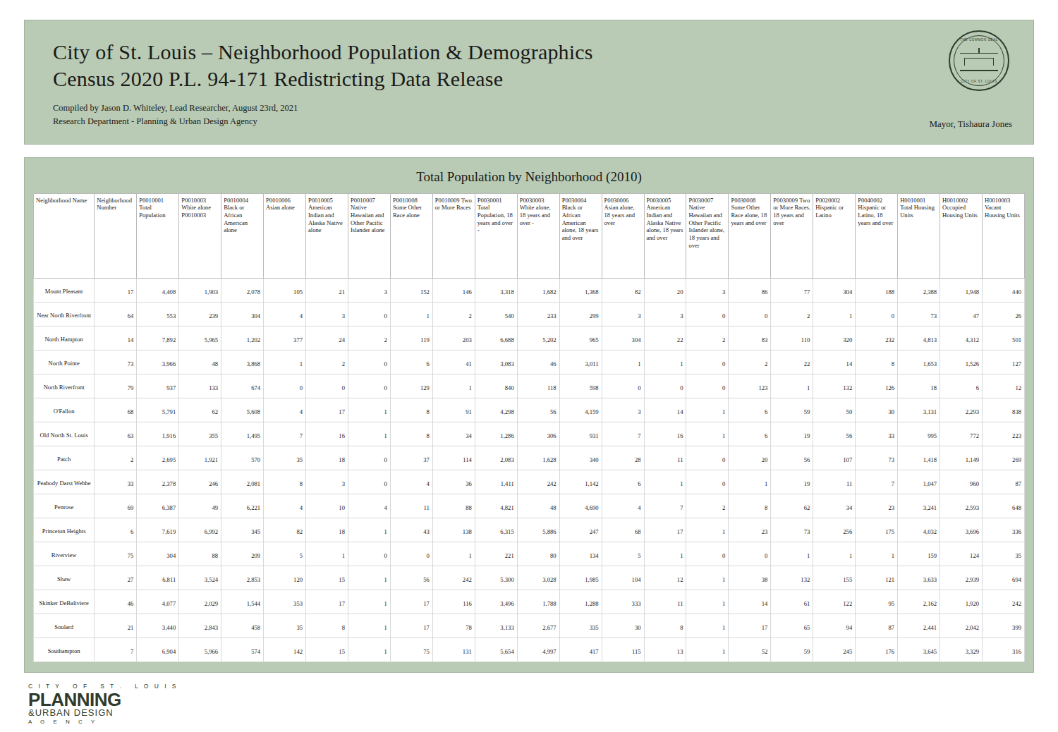THE COMMON SEAL
CITY OF ST. LOUIS
City of St. Louis – Neighborhood Population & Demographics
Census 2020 P.L. 94-171 Redistricting Data Release
Compiled by Jason D. Whiteley, Lead Researcher, August 23rd, 2021
Research Department - Planning & Urban Design Agency
Mayor, Tishaura Jones
Total Population by Neighborhood (2010)
| Neighborhood Name | Neighborhood Number | P0010001 Total Population | P0010003 White alone P0010003 | P0010004 Black or African American alone | P0010006 Asian alone | P0010005 American Indian and Alaska Native alone | P0010007 Native Hawaiian and Other Pacific Islander alone | P0010008 Some Other Race alone | P0010009 Two or More Races | P0030001 Total Population, 18 years and over - | P0030003 White alone, 18 years and over - | P0030004 Black or African American alone, 18 years and over | P0030006 Asian alone, 18 years and over | P0030005 American Indian and Alaska Native alone, 18 years and over | P0030007 Native Hawaiian and Other Pacific Islander alone, 18 years and over | P0030008 Some Other Race alone, 18 years and over | P0030009 Two or More Races, 18 years and over | P0020002 Hispanic or Latino | P0040002 Hispanic or Latino, 18 years and over | H0010001 Total Housing Units | H0010002 Occupied Housing Units | H0010003 Vacant Housing Units |
| --- | --- | --- | --- | --- | --- | --- | --- | --- | --- | --- | --- | --- | --- | --- | --- | --- | --- | --- | --- | --- | --- | --- |
| Mount Pleasant | 17 | 4,408 | 1,903 | 2,078 | 105 | 21 | 3 | 152 | 146 | 3,318 | 1,682 | 1,368 | 82 | 20 | 3 | 86 | 77 | 304 | 188 | 2,388 | 1,948 | 440 |
| Near North Riverfront | 64 | 553 | 239 | 304 | 4 | 3 | 0 | 1 | 2 | 540 | 233 | 299 | 3 | 3 | 0 | 0 | 2 | 1 | 0 | 73 | 47 | 26 |
| North Hampton | 14 | 7,892 | 5,965 | 1,202 | 377 | 24 | 2 | 119 | 203 | 6,688 | 5,202 | 965 | 304 | 22 | 2 | 83 | 110 | 320 | 232 | 4,813 | 4,312 | 501 |
| North Pointe | 73 | 3,966 | 48 | 3,868 | 1 | 2 | 0 | 6 | 41 | 3,083 | 46 | 3,011 | 1 | 1 | 0 | 2 | 22 | 14 | 8 | 1,653 | 1,526 | 127 |
| North Riverfront | 79 | 937 | 133 | 674 | 0 | 0 | 0 | 129 | 1 | 840 | 118 | 598 | 0 | 0 | 0 | 123 | 1 | 132 | 126 | 18 | 6 | 12 |
| O'Fallon | 68 | 5,791 | 62 | 5,608 | 4 | 17 | 1 | 8 | 91 | 4,298 | 56 | 4,159 | 3 | 14 | 1 | 6 | 59 | 50 | 30 | 3,131 | 2,293 | 838 |
| Old North St. Louis | 63 | 1,916 | 355 | 1,495 | 7 | 16 | 1 | 8 | 34 | 1,286 | 306 | 931 | 7 | 16 | 1 | 6 | 19 | 56 | 33 | 995 | 772 | 223 |
| Patch | 2 | 2,695 | 1,921 | 570 | 35 | 18 | 0 | 37 | 114 | 2,083 | 1,628 | 340 | 28 | 11 | 0 | 20 | 56 | 107 | 73 | 1,418 | 1,149 | 269 |
| Peabody Darst Webbe | 33 | 2,378 | 246 | 2,081 | 8 | 3 | 0 | 4 | 36 | 1,411 | 242 | 1,142 | 6 | 1 | 0 | 1 | 19 | 11 | 7 | 1,047 | 960 | 87 |
| Penrose | 69 | 6,387 | 49 | 6,221 | 4 | 10 | 4 | 11 | 88 | 4,821 | 48 | 4,690 | 4 | 7 | 2 | 8 | 62 | 34 | 23 | 3,241 | 2,593 | 648 |
| Princeton Heights | 6 | 7,619 | 6,992 | 345 | 82 | 18 | 1 | 43 | 138 | 6,315 | 5,886 | 247 | 68 | 17 | 1 | 23 | 73 | 256 | 175 | 4,032 | 3,696 | 336 |
| Riverview | 75 | 304 | 88 | 209 | 5 | 1 | 0 | 0 | 1 | 221 | 80 | 134 | 5 | 1 | 0 | 0 | 1 | 1 | 1 | 159 | 124 | 35 |
| Shaw | 27 | 6,811 | 3,524 | 2,853 | 120 | 15 | 1 | 56 | 242 | 5,300 | 3,028 | 1,985 | 104 | 12 | 1 | 38 | 132 | 155 | 121 | 3,633 | 2,939 | 694 |
| Skinker DeBaliviere | 46 | 4,077 | 2,029 | 1,544 | 353 | 17 | 1 | 17 | 116 | 3,496 | 1,788 | 1,288 | 333 | 11 | 1 | 14 | 61 | 122 | 95 | 2,162 | 1,920 | 242 |
| Soulard | 21 | 3,440 | 2,843 | 458 | 35 | 8 | 1 | 17 | 78 | 3,133 | 2,677 | 335 | 30 | 8 | 1 | 17 | 65 | 94 | 87 | 2,441 | 2,042 | 399 |
| Southampton | 7 | 6,904 | 5,966 | 574 | 142 | 15 | 1 | 75 | 131 | 5,654 | 4,997 | 417 | 115 | 13 | 1 | 52 | 59 | 245 | 176 | 3,645 | 3,329 | 316 |
C I T Y O F S T . L O U I S
PLANNING
&URBAN DESIGN
A G E N C Y